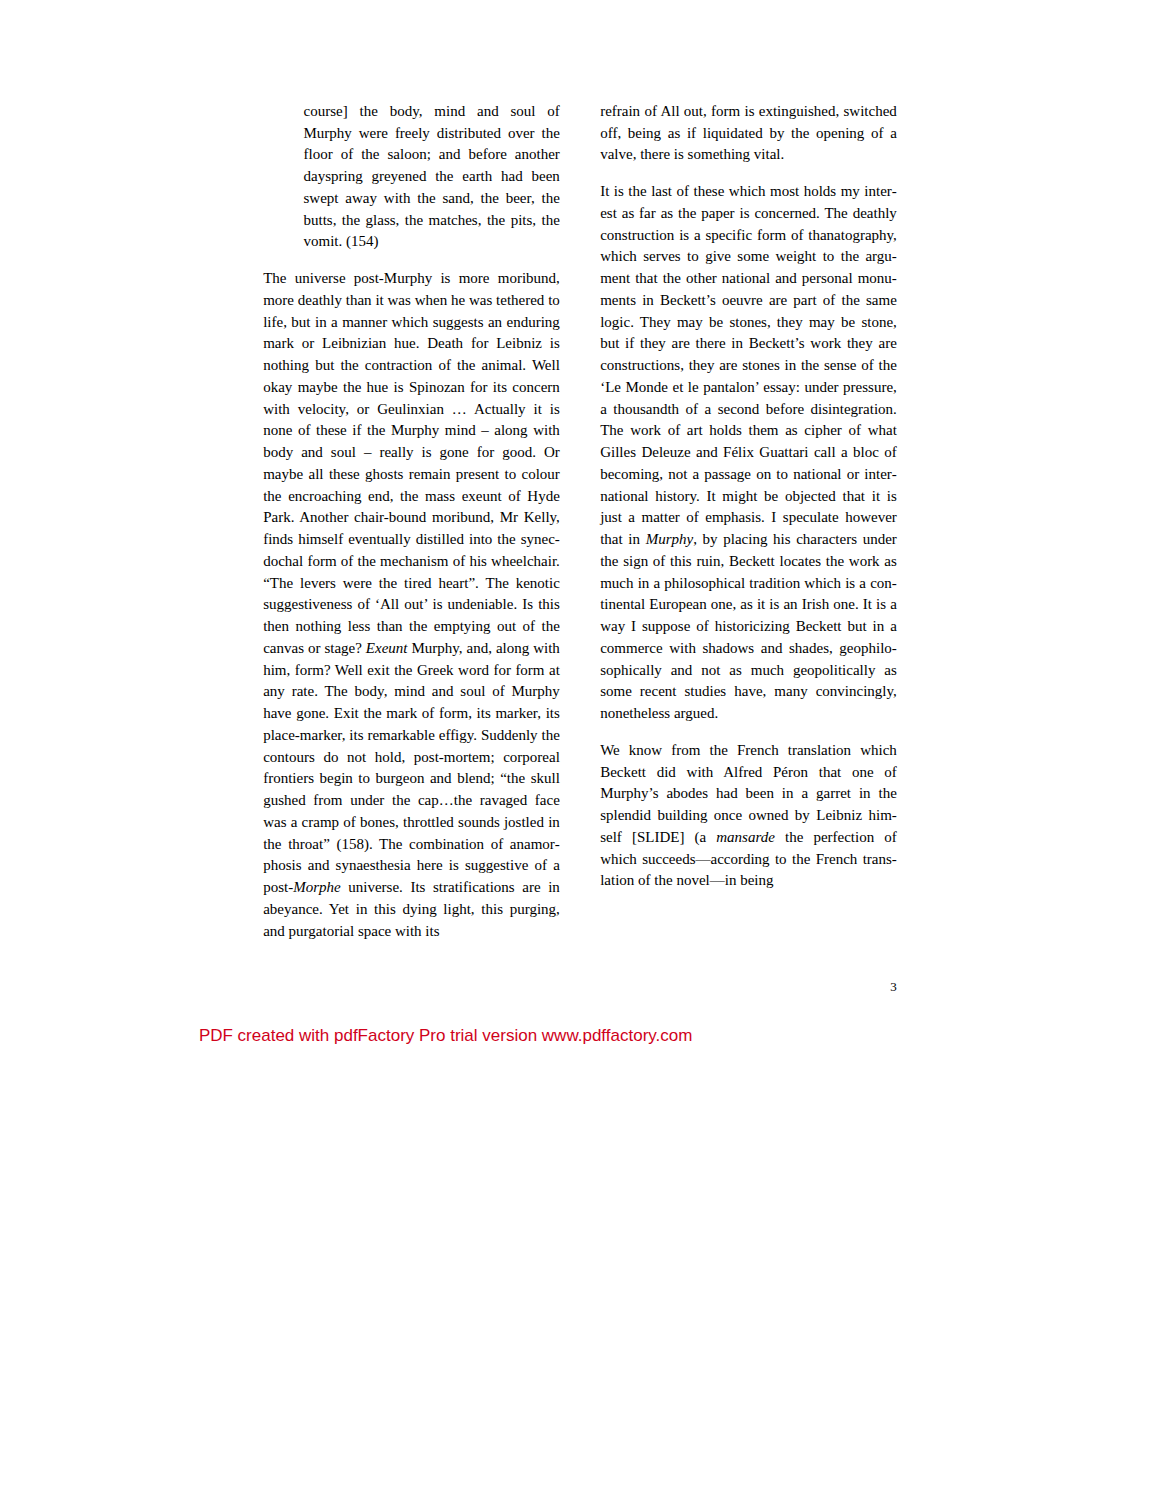course] the body, mind and soul of Murphy were freely distributed over the floor of the saloon; and before another dayspring greyened the earth had been swept away with the sand, the beer, the butts, the glass, the matches, the pits, the vomit. (154)
The universe post-Murphy is more moribund, more deathly than it was when he was tethered to life, but in a manner which suggests an enduring mark or Leibnizian hue. Death for Leibniz is nothing but the contraction of the animal. Well okay maybe the hue is Spinozan for its concern with velocity, or Geulinxian … Actually it is none of these if the Murphy mind – along with body and soul – really is gone for good. Or maybe all these ghosts remain present to colour the encroaching end, the mass exeunt of Hyde Park. Another chair-bound moribund, Mr Kelly, finds himself eventually distilled into the synecdochal form of the mechanism of his wheelchair. “The levers were the tired heart”. The kenotic suggestiveness of ‘All out’ is undeniable. Is this then nothing less than the emptying out of the canvas or stage? Exeunt Murphy, and, along with him, form? Well exit the Greek word for form at any rate. The body, mind and soul of Murphy have gone. Exit the mark of form, its marker, its place-marker, its remarkable effigy. Suddenly the contours do not hold, post-mortem; corporeal frontiers begin to burgeon and blend; “the skull gushed from under the cap…the ravaged face was a cramp of bones, throttled sounds jostled in the throat” (158). The combination of anamorphosis and synaesthesia here is suggestive of a post-Morphe universe. Its stratifications are in abeyance. Yet in this dying light, this purging, and purgatorial space with its
refrain of All out, form is extinguished, switched off, being as if liquidated by the opening of a valve, there is something vital.
It is the last of these which most holds my interest as far as the paper is concerned. The deathly construction is a specific form of thanatography, which serves to give some weight to the argument that the other national and personal monuments in Beckett’s oeuvre are part of the same logic. They may be stones, they may be stone, but if they are there in Beckett’s work they are constructions, they are stones in the sense of the ‘Le Monde et le pantalon’ essay: under pressure, a thousandth of a second before disintegration. The work of art holds them as cipher of what Gilles Deleuze and Félix Guattari call a bloc of becoming, not a passage on to national or international history. It might be objected that it is just a matter of emphasis. I speculate however that in Murphy, by placing his characters under the sign of this ruin, Beckett locates the work as much in a philosophical tradition which is a continental European one, as it is an Irish one. It is a way I suppose of historicizing Beckett but in a commerce with shadows and shades, geophilosophically and not as much geopolitically as some recent studies have, many convincingly, nonetheless argued.
We know from the French translation which Beckett did with Alfred Péron that one of Murphy’s abodes had been in a garret in the splendid building once owned by Leibniz himself [SLIDE] (a mansarde the perfection of which succeeds—according to the French translation of the novel—in being
3
PDF created with pdfFactory Pro trial version www.pdffactory.com